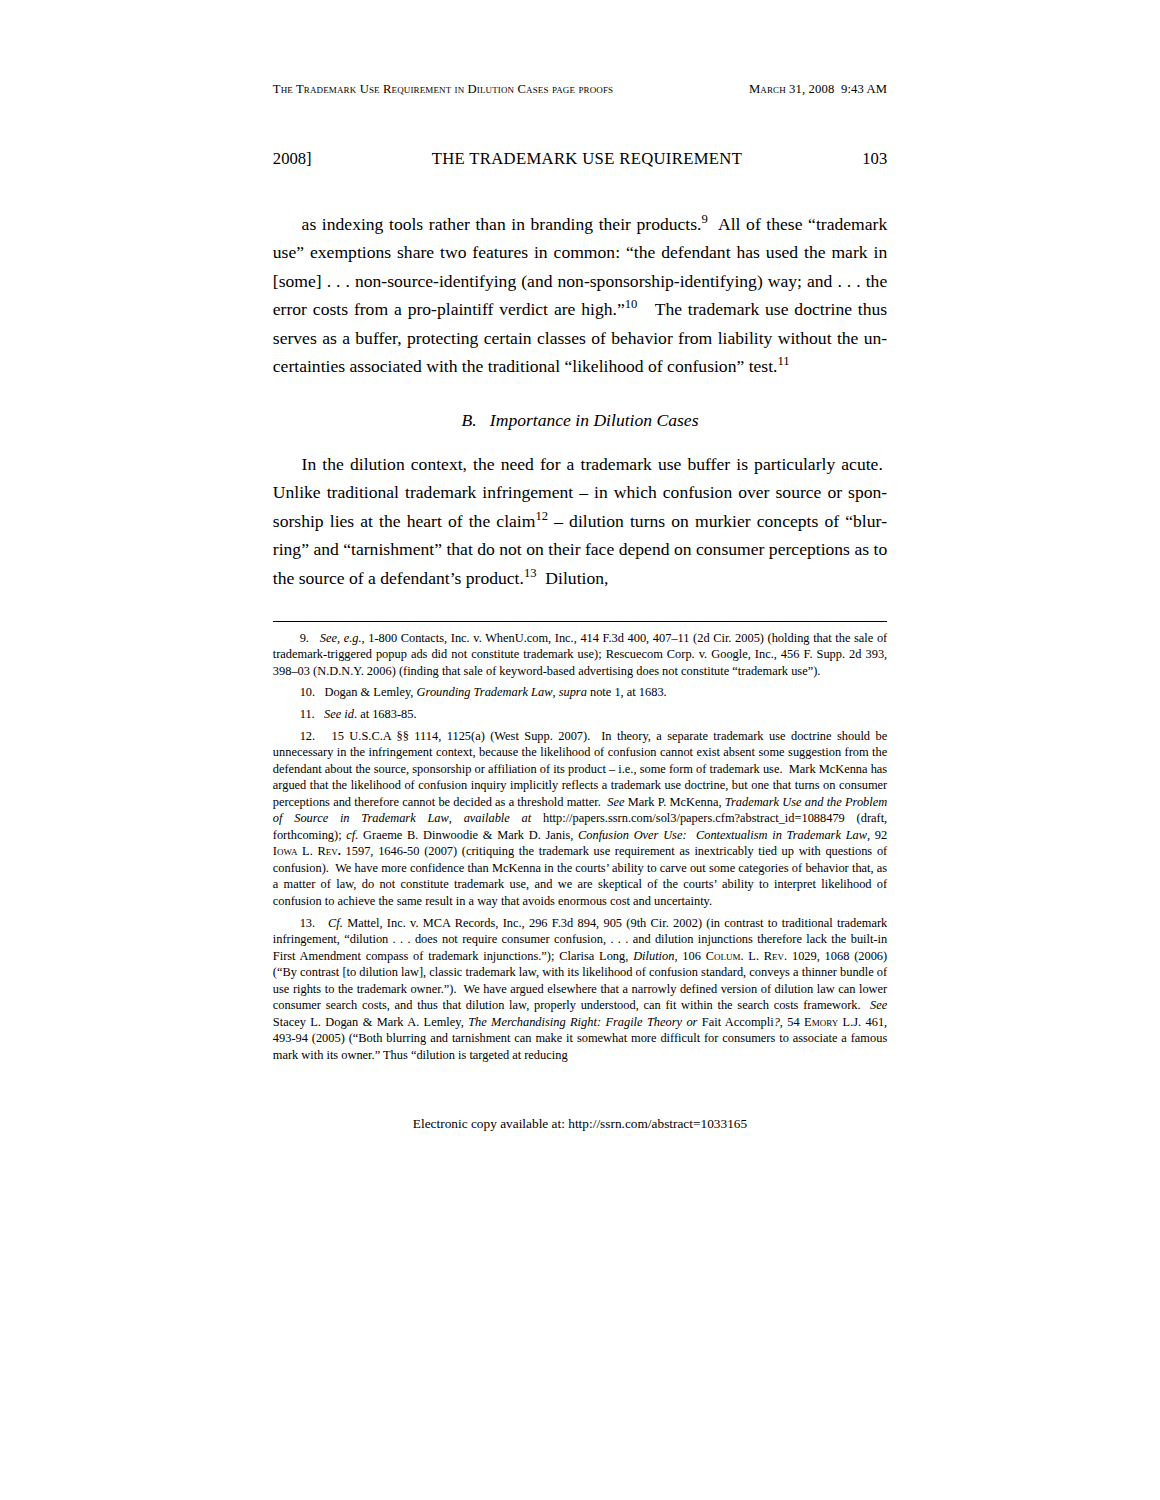The Trademark Use Requirement in Dilution Cases page proofs March 31, 2008 9:43 AM
2008] THE TRADEMARK USE REQUIREMENT 103
as indexing tools rather than in branding their products.9 All of these “trademark use” exemptions share two features in common: “the defendant has used the mark in [some] . . . non-source-identifying (and non-sponsorship-identifying) way; and . . . the error costs from a pro-plaintiff verdict are high.”10 The trademark use doctrine thus serves as a buffer, protecting certain classes of behavior from liability without the uncertainties associated with the traditional “likelihood of confusion” test.11
B. Importance in Dilution Cases
In the dilution context, the need for a trademark use buffer is particularly acute. Unlike traditional trademark infringement – in which confusion over source or sponsorship lies at the heart of the claim12 – dilution turns on murkier concepts of “blurring” and “tarnishment” that do not on their face depend on consumer perceptions as to the source of a defendant’s product.13 Dilution,
9. See, e.g., 1-800 Contacts, Inc. v. WhenU.com, Inc., 414 F.3d 400, 407–11 (2d Cir. 2005) (holding that the sale of trademark-triggered popup ads did not constitute trademark use); Rescuecom Corp. v. Google, Inc., 456 F. Supp. 2d 393, 398–03 (N.D.N.Y. 2006) (finding that sale of keyword-based advertising does not constitute “trademark use”).
10. Dogan & Lemley, Grounding Trademark Law, supra note 1, at 1683.
11. See id. at 1683-85.
12. 15 U.S.C.A §§ 1114, 1125(a) (West Supp. 2007). In theory, a separate trademark use doctrine should be unnecessary in the infringement context, because the likelihood of confusion cannot exist absent some suggestion from the defendant about the source, sponsorship or affiliation of its product – i.e., some form of trademark use. Mark McKenna has argued that the likelihood of confusion inquiry implicitly reflects a trademark use doctrine, but one that turns on consumer perceptions and therefore cannot be decided as a threshold matter. See Mark P. McKenna, Trademark Use and the Problem of Source in Trademark Law, available at http://papers.ssrn.com/sol3/papers.cfm?abstract_id=1088479 (draft, forthcoming); cf. Graeme B. Dinwoodie & Mark D. Janis, Confusion Over Use: Contextualism in Trademark Law, 92 Iowa L. Rev. 1597, 1646-50 (2007) (critiquing the trademark use requirement as inextricably tied up with questions of confusion). We have more confidence than McKenna in the courts’ ability to carve out some categories of behavior that, as a matter of law, do not constitute trademark use, and we are skeptical of the courts’ ability to interpret likelihood of confusion to achieve the same result in a way that avoids enormous cost and uncertainty.
13. Cf. Mattel, Inc. v. MCA Records, Inc., 296 F.3d 894, 905 (9th Cir. 2002) (in contrast to traditional trademark infringement, “dilution . . . does not require consumer confusion, . . . and dilution injunctions therefore lack the built-in First Amendment compass of trademark injunctions.”); Clarisa Long, Dilution, 106 Colum. L. Rev. 1029, 1068 (2006) (“By contrast [to dilution law], classic trademark law, with its likelihood of confusion standard, conveys a thinner bundle of use rights to the trademark owner.”). We have argued elsewhere that a narrowly defined version of dilution law can lower consumer search costs, and thus that dilution law, properly understood, can fit within the search costs framework. See Stacey L. Dogan & Mark A. Lemley, The Merchandising Right: Fragile Theory or Fait Accompli?, 54 Emory L.J. 461, 493-94 (2005) (“Both blurring and tarnishment can make it somewhat more difficult for consumers to associate a famous mark with its owner.” Thus “dilution is targeted at reducing
Electronic copy available at: http://ssrn.com/abstract=1033165